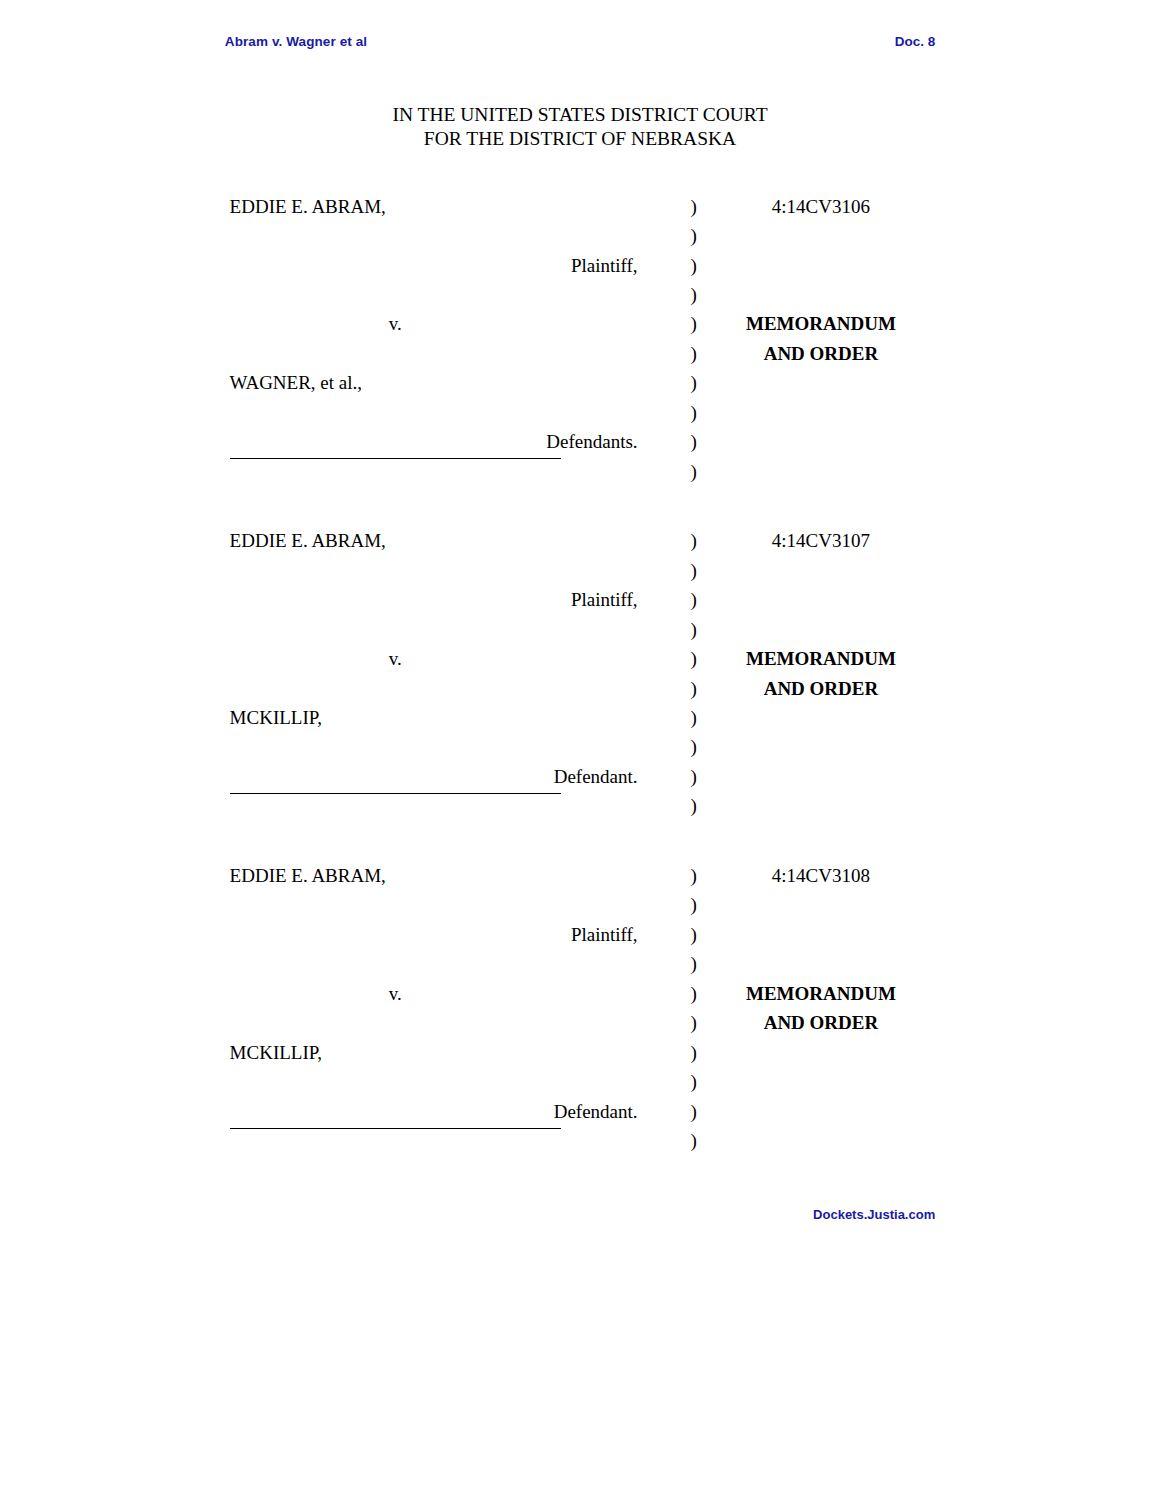Abram v. Wagner et al Doc. 8
IN THE UNITED STATES DISTRICT COURT
FOR THE DISTRICT OF NEBRASKA
| EDDIE E. ABRAM, | ) | 4:14CV3106 |
| | ) | |
| Plaintiff, | ) | |
| | ) | |
| v. | ) | MEMORANDUM |
| | ) | AND ORDER |
| WAGNER, et al., | ) | |
| | ) | |
| Defendants. | ) | |
| | ) | |
| EDDIE E. ABRAM, | ) | 4:14CV3107 |
| | ) | |
| Plaintiff, | ) | |
| | ) | |
| v. | ) | MEMORANDUM |
| | ) | AND ORDER |
| MCKILLIP, | ) | |
| | ) | |
| Defendant. | ) | |
| | ) | |
| EDDIE E. ABRAM, | ) | 4:14CV3108 |
| | ) | |
| Plaintiff, | ) | |
| | ) | |
| v. | ) | MEMORANDUM |
| | ) | AND ORDER |
| MCKILLIP, | ) | |
| | ) | |
| Defendant. | ) | |
| | ) | |
Dockets.Justia.com